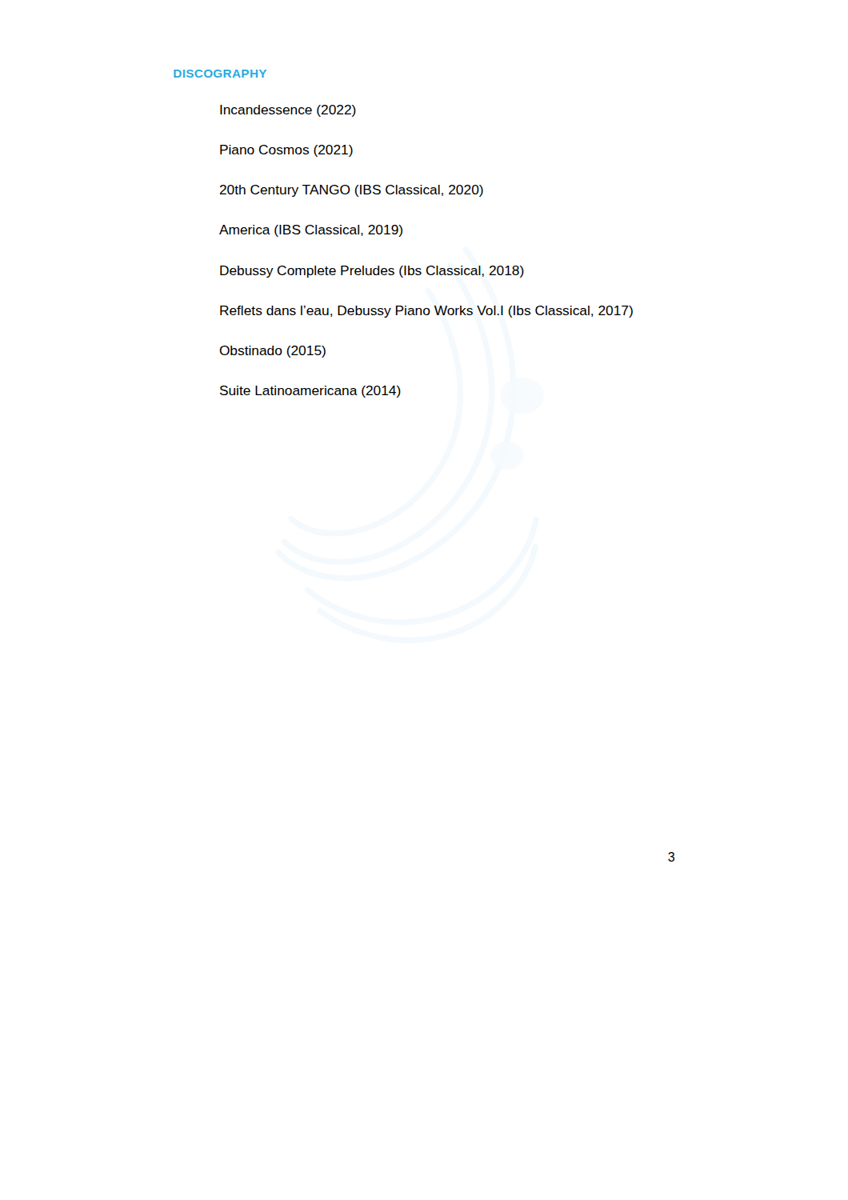DISCOGRAPHY
Incandessence (2022)
Piano Cosmos (2021)
20th Century TANGO (IBS Classical, 2020)
America (IBS Classical, 2019)
Debussy Complete Preludes (Ibs Classical, 2018)
Reflets dans l’eau, Debussy Piano Works Vol.I (Ibs Classical, 2017)
Obstinado (2015)
Suite Latinoamericana (2014)
3